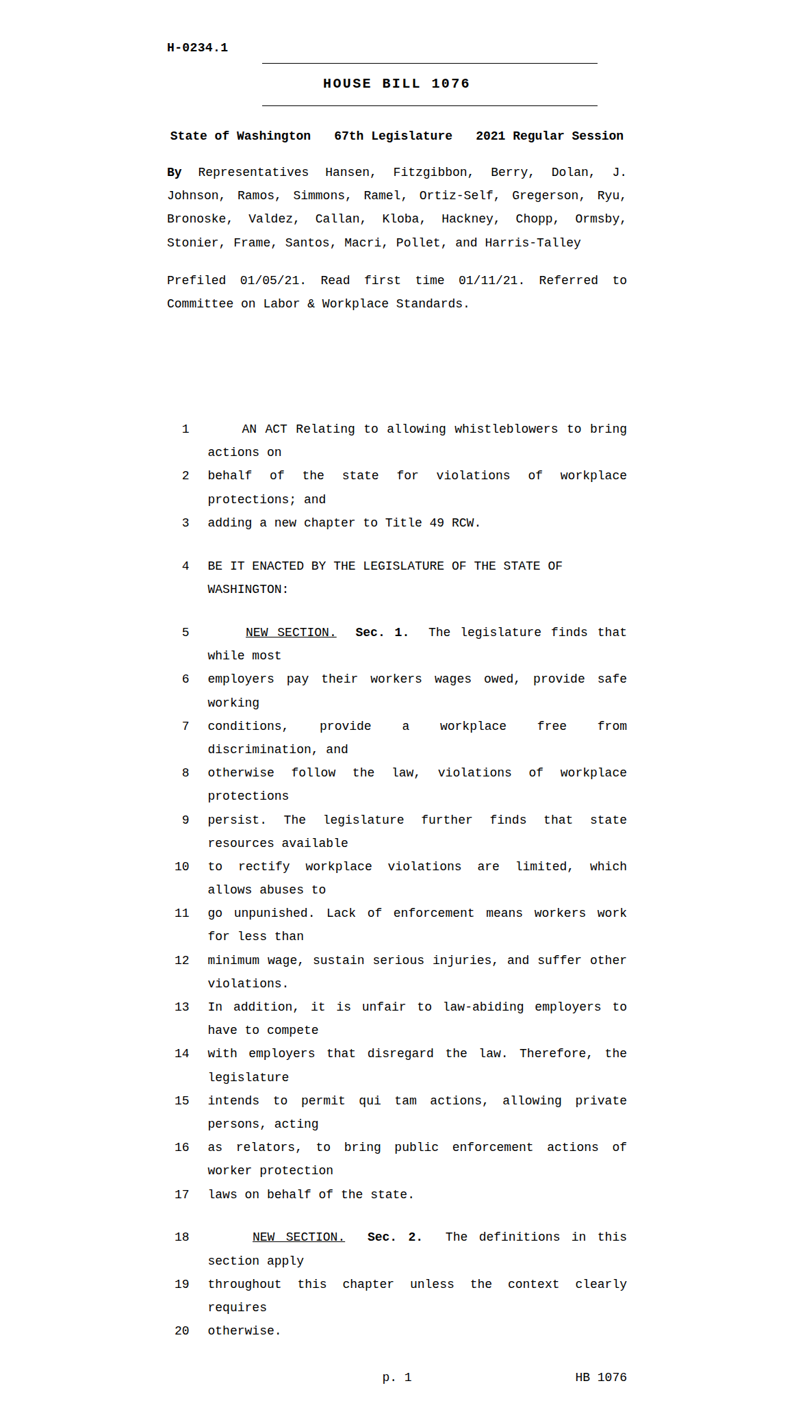H-0234.1
HOUSE BILL 1076
State of Washington 67th Legislature 2021 Regular Session
By Representatives Hansen, Fitzgibbon, Berry, Dolan, J. Johnson, Ramos, Simmons, Ramel, Ortiz-Self, Gregerson, Ryu, Bronoske, Valdez, Callan, Kloba, Hackney, Chopp, Ormsby, Stonier, Frame, Santos, Macri, Pollet, and Harris-Talley
Prefiled 01/05/21. Read first time 01/11/21. Referred to Committee on Labor & Workplace Standards.
1
AN ACT Relating to allowing whistleblowers to bring actions on
2
behalf of the state for violations of workplace protections; and
3
adding a new chapter to Title 49 RCW.
4
BE IT ENACTED BY THE LEGISLATURE OF THE STATE OF WASHINGTON:
5
NEW SECTION. Sec. 1. The legislature finds that while most
6
employers pay their workers wages owed, provide safe working
7
conditions, provide a workplace free from discrimination, and
8
otherwise follow the law, violations of workplace protections
9
persist. The legislature further finds that state resources available
10
to rectify workplace violations are limited, which allows abuses to
11
go unpunished. Lack of enforcement means workers work for less than
12
minimum wage, sustain serious injuries, and suffer other violations.
13
In addition, it is unfair to law-abiding employers to have to compete
14
with employers that disregard the law. Therefore, the legislature
15
intends to permit qui tam actions, allowing private persons, acting
16
as relators, to bring public enforcement actions of worker protection
17
laws on behalf of the state.
18
NEW SECTION. Sec. 2. The definitions in this section apply
19
throughout this chapter unless the context clearly requires
20
otherwise.
p. 1 HB 1076